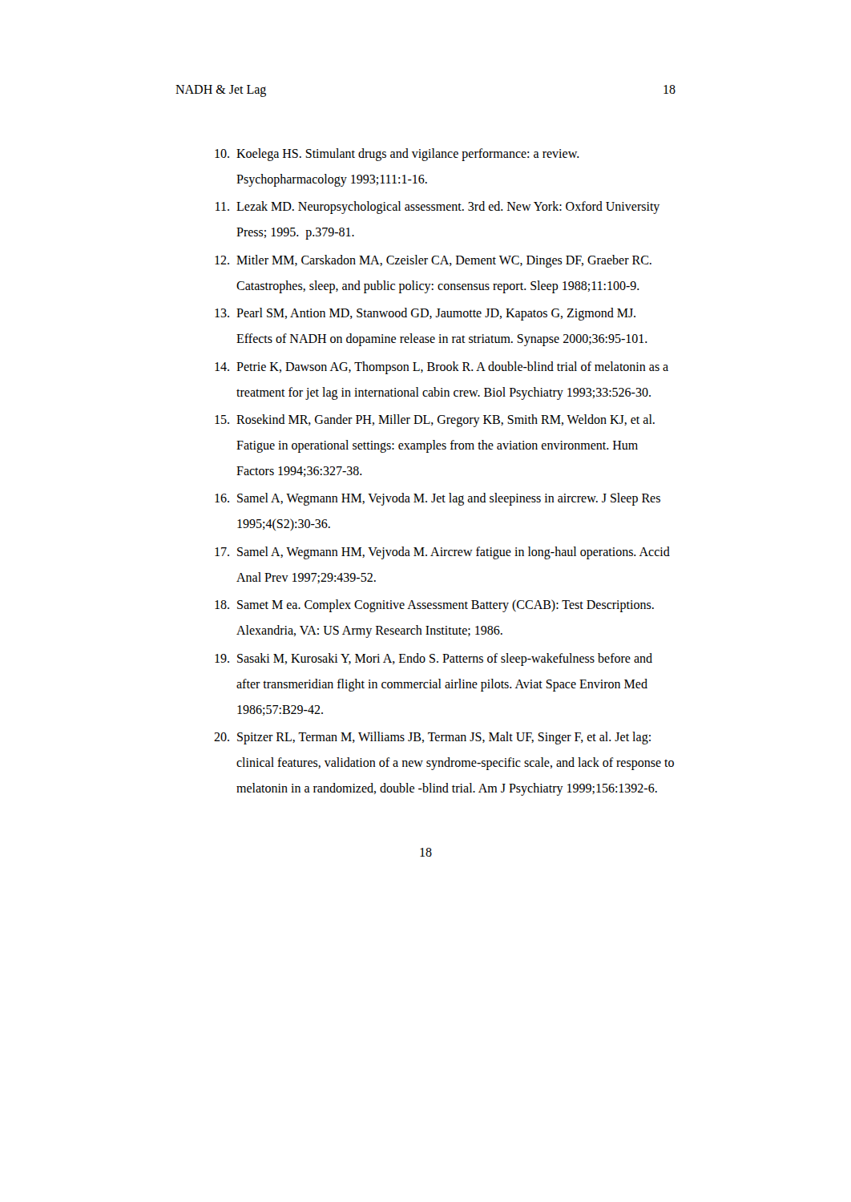NADH & Jet Lag 18
Koelega HS. Stimulant drugs and vigilance performance: a review. Psychopharmacology 1993;111:1-16.
Lezak MD. Neuropsychological assessment. 3rd ed. New York: Oxford University Press; 1995. p.379-81.
Mitler MM, Carskadon MA, Czeisler CA, Dement WC, Dinges DF, Graeber RC. Catastrophes, sleep, and public policy: consensus report. Sleep 1988;11:100-9.
Pearl SM, Antion MD, Stanwood GD, Jaumotte JD, Kapatos G, Zigmond MJ. Effects of NADH on dopamine release in rat striatum. Synapse 2000;36:95-101.
Petrie K, Dawson AG, Thompson L, Brook R. A double-blind trial of melatonin as a treatment for jet lag in international cabin crew. Biol Psychiatry 1993;33:526-30.
Rosekind MR, Gander PH, Miller DL, Gregory KB, Smith RM, Weldon KJ, et al. Fatigue in operational settings: examples from the aviation environment. Hum Factors 1994;36:327-38.
Samel A, Wegmann HM, Vejvoda M. Jet lag and sleepiness in aircrew. J Sleep Res 1995;4(S2):30-36.
Samel A, Wegmann HM, Vejvoda M. Aircrew fatigue in long-haul operations. Accid Anal Prev 1997;29:439-52.
Samet M ea. Complex Cognitive Assessment Battery (CCAB): Test Descriptions. Alexandria, VA: US Army Research Institute; 1986.
Sasaki M, Kurosaki Y, Mori A, Endo S. Patterns of sleep-wakefulness before and after transmeridian flight in commercial airline pilots. Aviat Space Environ Med 1986;57:B29-42.
Spitzer RL, Terman M, Williams JB, Terman JS, Malt UF, Singer F, et al. Jet lag: clinical features, validation of a new syndrome-specific scale, and lack of response to melatonin in a randomized, double -blind trial. Am J Psychiatry 1999;156:1392-6.
18